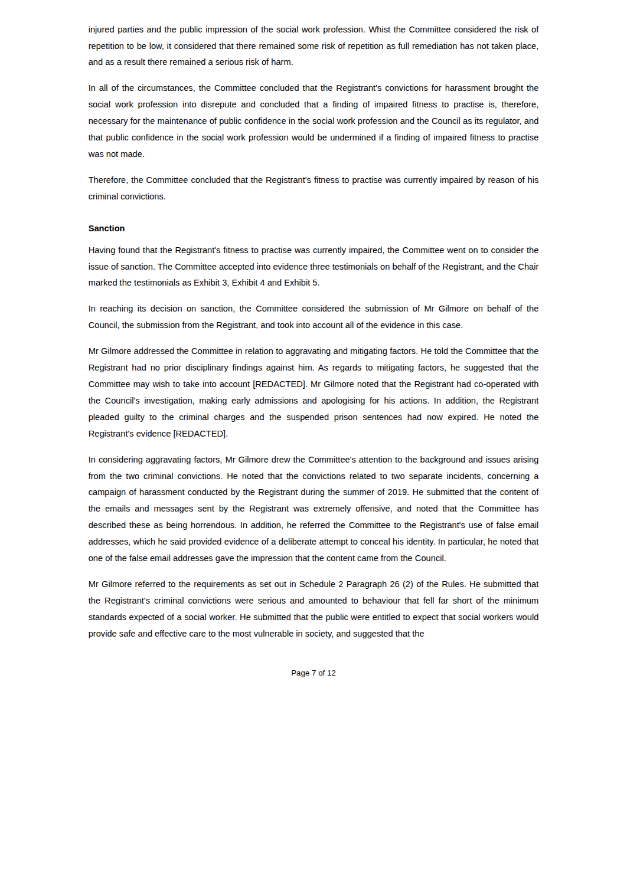injured parties and the public impression of the social work profession. Whist the Committee considered the risk of repetition to be low, it considered that there remained some risk of repetition as full remediation has not taken place, and as a result there remained a serious risk of harm.
In all of the circumstances, the Committee concluded that the Registrant's convictions for harassment brought the social work profession into disrepute and concluded that a finding of impaired fitness to practise is, therefore, necessary for the maintenance of public confidence in the social work profession and the Council as its regulator, and that public confidence in the social work profession would be undermined if a finding of impaired fitness to practise was not made.
Therefore, the Committee concluded that the Registrant's fitness to practise was currently impaired by reason of his criminal convictions.
Sanction
Having found that the Registrant's fitness to practise was currently impaired, the Committee went on to consider the issue of sanction. The Committee accepted into evidence three testimonials on behalf of the Registrant, and the Chair marked the testimonials as Exhibit 3, Exhibit 4 and Exhibit 5.
In reaching its decision on sanction, the Committee considered the submission of Mr Gilmore on behalf of the Council, the submission from the Registrant, and took into account all of the evidence in this case.
Mr Gilmore addressed the Committee in relation to aggravating and mitigating factors. He told the Committee that the Registrant had no prior disciplinary findings against him. As regards to mitigating factors, he suggested that the Committee may wish to take into account [REDACTED]. Mr Gilmore noted that the Registrant had co-operated with the Council's investigation, making early admissions and apologising for his actions. In addition, the Registrant pleaded guilty to the criminal charges and the suspended prison sentences had now expired. He noted the Registrant's evidence [REDACTED].
In considering aggravating factors, Mr Gilmore drew the Committee's attention to the background and issues arising from the two criminal convictions. He noted that the convictions related to two separate incidents, concerning a campaign of harassment conducted by the Registrant during the summer of 2019. He submitted that the content of the emails and messages sent by the Registrant was extremely offensive, and noted that the Committee has described these as being horrendous. In addition, he referred the Committee to the Registrant's use of false email addresses, which he said provided evidence of a deliberate attempt to conceal his identity. In particular, he noted that one of the false email addresses gave the impression that the content came from the Council.
Mr Gilmore referred to the requirements as set out in Schedule 2 Paragraph 26 (2) of the Rules. He submitted that the Registrant's criminal convictions were serious and amounted to behaviour that fell far short of the minimum standards expected of a social worker. He submitted that the public were entitled to expect that social workers would provide safe and effective care to the most vulnerable in society, and suggested that the
Page 7 of 12